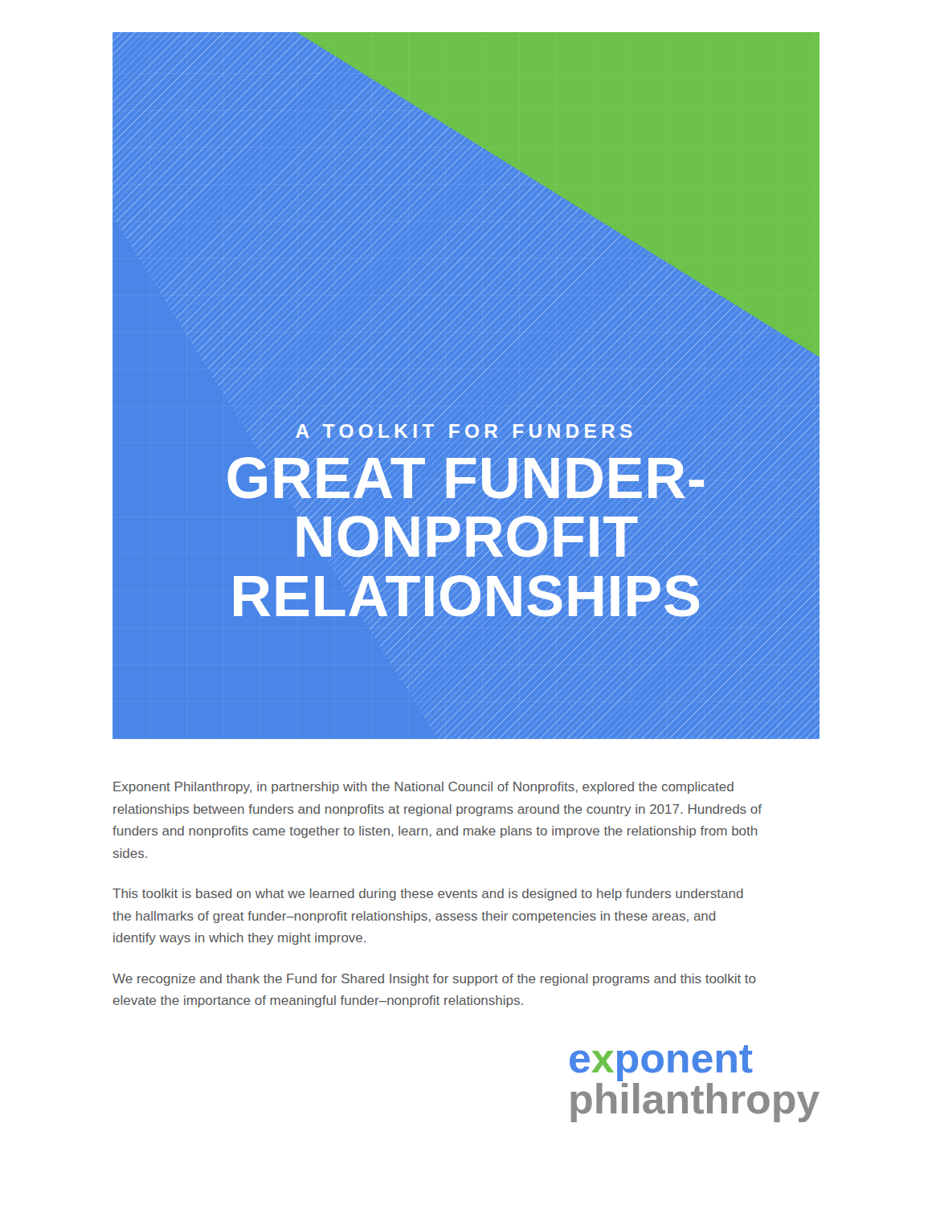A Toolkit for Funders
Great Funder-Nonprofit Relationships
Exponent Philanthropy, in partnership with the National Council of Nonprofits, explored the complicated relationships between funders and nonprofits at regional programs around the country in 2017. Hundreds of funders and nonprofits came together to listen, learn, and make plans to improve the relationship from both sides.
This toolkit is based on what we learned during these events and is designed to help funders understand the hallmarks of great funder–nonprofit relationships, assess their competencies in these areas, and identify ways in which they might improve.
We recognize and thank the Fund for Shared Insight for support of the regional programs and this toolkit to elevate the importance of meaningful funder–nonprofit relationships.
exponent
philanthropy